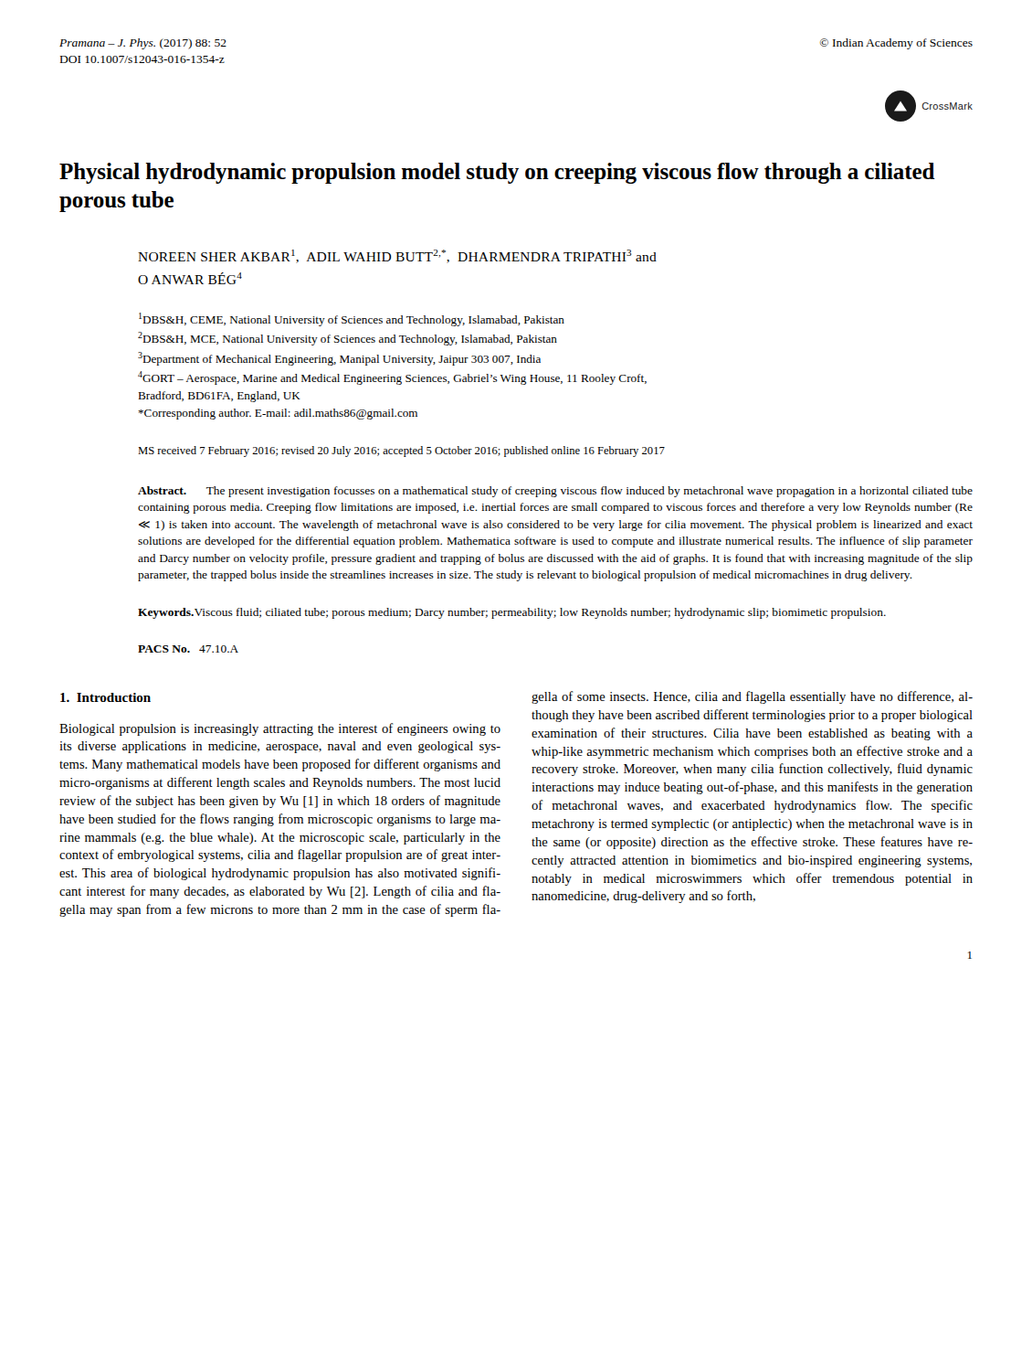Pramana – J. Phys. (2017) 88: 52
DOI 10.1007/s12043-016-1354-z
© Indian Academy of Sciences
CrossMark
Physical hydrodynamic propulsion model study on creeping viscous flow through a ciliated porous tube
NOREEN SHER AKBAR1, ADIL WAHID BUTT2,*, DHARMENDRA TRIPATHI3 and
O ANWAR BÉG4
1DBS&H, CEME, National University of Sciences and Technology, Islamabad, Pakistan
2DBS&H, MCE, National University of Sciences and Technology, Islamabad, Pakistan
3Department of Mechanical Engineering, Manipal University, Jaipur 303 007, India
4GORT – Aerospace, Marine and Medical Engineering Sciences, Gabriel’s Wing House, 11 Rooley Croft,
Bradford, BD61FA, England, UK
*Corresponding author. E-mail: adil.maths86@gmail.com
MS received 7 February 2016; revised 20 July 2016; accepted 5 October 2016; published online 16 February 2017
Abstract. The present investigation focusses on a mathematical study of creeping viscous flow induced by metachronal wave propagation in a horizontal ciliated tube containing porous media. Creeping flow limitations are imposed, i.e. inertial forces are small compared to viscous forces and therefore a very low Reynolds number (Re ≪ 1) is taken into account. The wavelength of metachronal wave is also considered to be very large for cilia movement. The physical problem is linearized and exact solutions are developed for the differential equation problem. Mathematica software is used to compute and illustrate numerical results. The influence of slip parameter and Darcy number on velocity profile, pressure gradient and trapping of bolus are discussed with the aid of graphs. It is found that with increasing magnitude of the slip parameter, the trapped bolus inside the streamlines increases in size. The study is relevant to biological propulsion of medical micromachines in drug delivery.
Keywords. Viscous fluid; ciliated tube; porous medium; Darcy number; permeability; low Reynolds number; hydrodynamic slip; biomimetic propulsion.
PACS No. 47.10.A
1. Introduction
Biological propulsion is increasingly attracting the interest of engineers owing to its diverse applications in medicine, aerospace, naval and even geological systems. Many mathematical models have been proposed for different organisms and micro-organisms at different length scales and Reynolds numbers. The most lucid review of the subject has been given by Wu [1] in which 18 orders of magnitude have been studied for the flows ranging from microscopic organisms to large marine mammals (e.g. the blue whale). At the microscopic scale, particularly in the context of embryological systems, cilia and flagellar propulsion are of great interest. This area of biological hydrodynamic propulsion has also motivated significant interest for many decades, as elaborated by Wu [2]. Length of cilia and flagella may span from a few microns to more than 2 mm in the case of sperm flagella of some insects. Hence, cilia and flagella essentially have no difference, although they have been ascribed different terminologies prior to a proper biological examination of their structures. Cilia have been established as beating with a whip-like asymmetric mechanism which comprises both an effective stroke and a recovery stroke. Moreover, when many cilia function collectively, fluid dynamic interactions may induce beating out-of-phase, and this manifests in the generation of metachronal waves, and exacerbated hydrodynamics flow. The specific metachrony is termed symplectic (or antiplectic) when the metachronal wave is in the same (or opposite) direction as the effective stroke. These features have recently attracted attention in biomimetics and bio-inspired engineering systems, notably in medical microswimmers which offer tremendous potential in nanomedicine, drug-delivery and so forth,
1